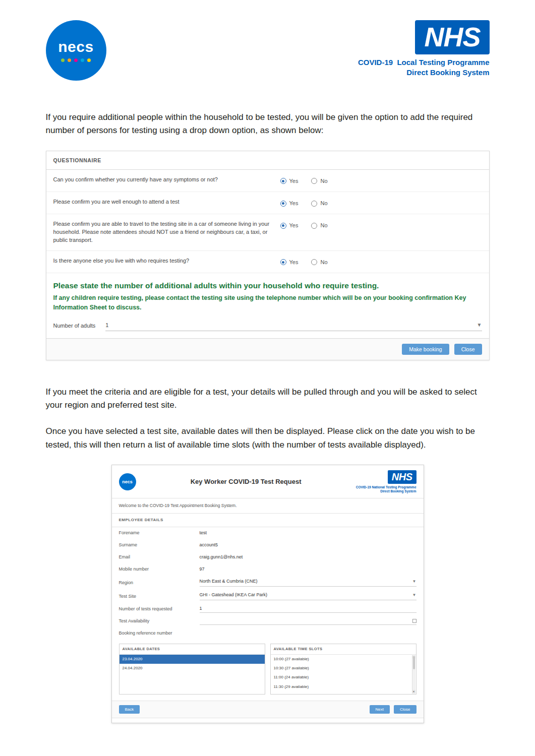necs
NHS
COVID-19 Local Testing Programme
Direct Booking System
If you require additional people within the household to be tested, you will be given the option to add the required number of persons for testing using a drop down option, as shown below:
QUESTIONNAIRE
Can you confirm whether you currently have any symptoms or not?
Yes No
Please confirm you are well enough to attend a test
Yes No
Please confirm you are able to travel to the testing site in a car of someone living in your household. Please note attendees should NOT use a friend or neighbours car, a taxi, or public transport.
Yes No
Is there anyone else you live with who requires testing?
Yes No
Please state the number of additional adults within your household who require testing. If any children require testing, please contact the testing site using the telephone number which will be on your booking confirmation Key Information Sheet to discuss.
Number of adults
1 ▼
Make booking Close
If you meet the criteria and are eligible for a test, your details will be pulled through and you will be asked to select your region and preferred test site.
Once you have selected a test site, available dates will then be displayed. Please click on the date you wish to be tested, this will then return a list of available time slots (with the number of tests available displayed).
necs
Key Worker COVID-19 Test Request
NHS
COVID-19 National Testing Programme
Direct Booking System
Welcome to the COVID-19 Test Appointment Booking System.
EMPLOYEE DETAILS
Forename
test
Surname
account5
Email
craig.gunn1@nhs.net
Mobile number
97
Region
North East & Cumbria (CNE)▼
Test Site
GHI - Gateshead (IKEA Car Park)▼
Number of tests requested
1
Test Availability
Booking reference number
AVAILABLE DATES
23.04.2020
24.04.2020
AVAILABLE TIME SLOTS
10:00 (27 available)
10:30 (27 available)
11:00 (24 available)
11:30 (29 available)
12:00 (29 available)
12:30 (30 available)
▲
▼
Back
Next Close